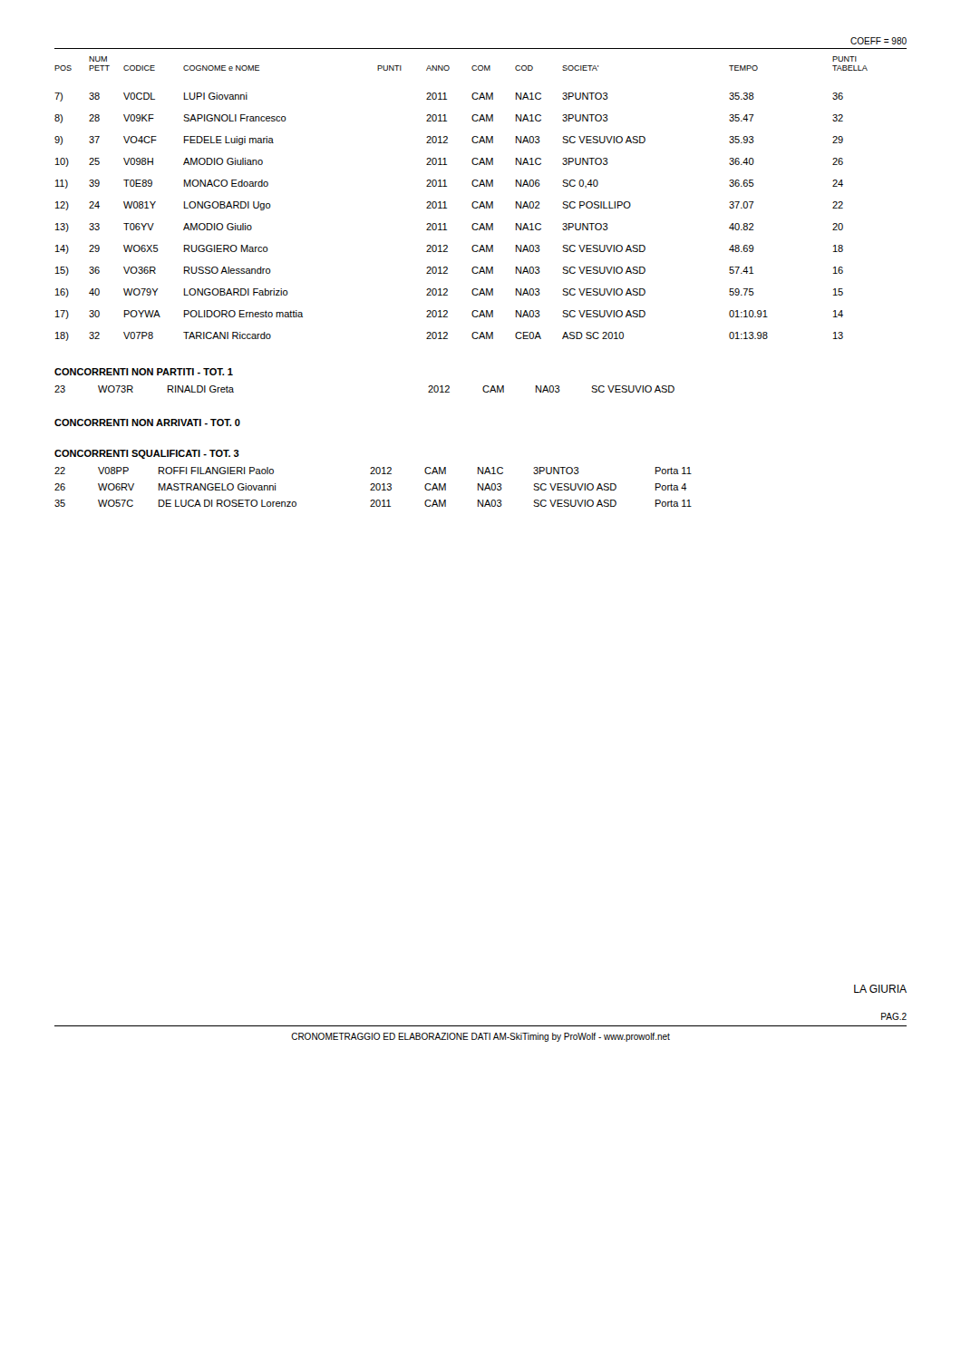COEFF = 980
| POS | NUM PETT | CODICE | COGNOME e NOME | PUNTI | ANNO | COM | COD | SOCIETA' | TEMPO | PUNTI TABELLA |
| --- | --- | --- | --- | --- | --- | --- | --- | --- | --- | --- |
| 7) | 38 | V0CDL | LUPI Giovanni | | 2011 | CAM | NA1C | 3PUNTO3 | 35.38 | 36 |
| 8) | 28 | V09KF | SAPIGNOLI Francesco | | 2011 | CAM | NA1C | 3PUNTO3 | 35.47 | 32 |
| 9) | 37 | VO4CF | FEDELE Luigi maria | | 2012 | CAM | NA03 | SC VESUVIO ASD | 35.93 | 29 |
| 10) | 25 | V098H | AMODIO Giuliano | | 2011 | CAM | NA1C | 3PUNTO3 | 36.40 | 26 |
| 11) | 39 | T0E89 | MONACO Edoardo | | 2011 | CAM | NA06 | SC 0,40 | 36.65 | 24 |
| 12) | 24 | W081Y | LONGOBARDI Ugo | | 2011 | CAM | NA02 | SC POSILLIPO | 37.07 | 22 |
| 13) | 33 | T06YV | AMODIO Giulio | | 2011 | CAM | NA1C | 3PUNTO3 | 40.82 | 20 |
| 14) | 29 | WO6X5 | RUGGIERO Marco | | 2012 | CAM | NA03 | SC VESUVIO ASD | 48.69 | 18 |
| 15) | 36 | VO36R | RUSSO Alessandro | | 2012 | CAM | NA03 | SC VESUVIO ASD | 57.41 | 16 |
| 16) | 40 | WO79Y | LONGOBARDI Fabrizio | | 2012 | CAM | NA03 | SC VESUVIO ASD | 59.75 | 15 |
| 17) | 30 | POYWA | POLIDORO Ernesto mattia | | 2012 | CAM | NA03 | SC VESUVIO ASD | 01:10.91 | 14 |
| 18) | 32 | V07P8 | TARICANI Riccardo | | 2012 | CAM | CE0A | ASD SC 2010 | 01:13.98 | 13 |
CONCORRENTI NON PARTITI - TOT. 1
| 23 | WO73R | RINALDI Greta | | 2012 | CAM | NA03 | SC VESUVIO ASD |
CONCORRENTI NON ARRIVATI - TOT. 0
CONCORRENTI SQUALIFICATI - TOT. 3
| 22 | V08PP | ROFFI FILANGIERI Paolo | 2012 | CAM | NA1C | 3PUNTO3 | Porta 11 |
| 26 | WO6RV | MASTRANGELO Giovanni | 2013 | CAM | NA03 | SC VESUVIO ASD | Porta 4 |
| 35 | WO57C | DE LUCA DI ROSETO Lorenzo | 2011 | CAM | NA03 | SC VESUVIO ASD | Porta 11 |
LA GIURIA
PAG.2
CRONOMETRAGGIO ED ELABORAZIONE DATI AM-SkiTiming by ProWolf - www.prowolf.net